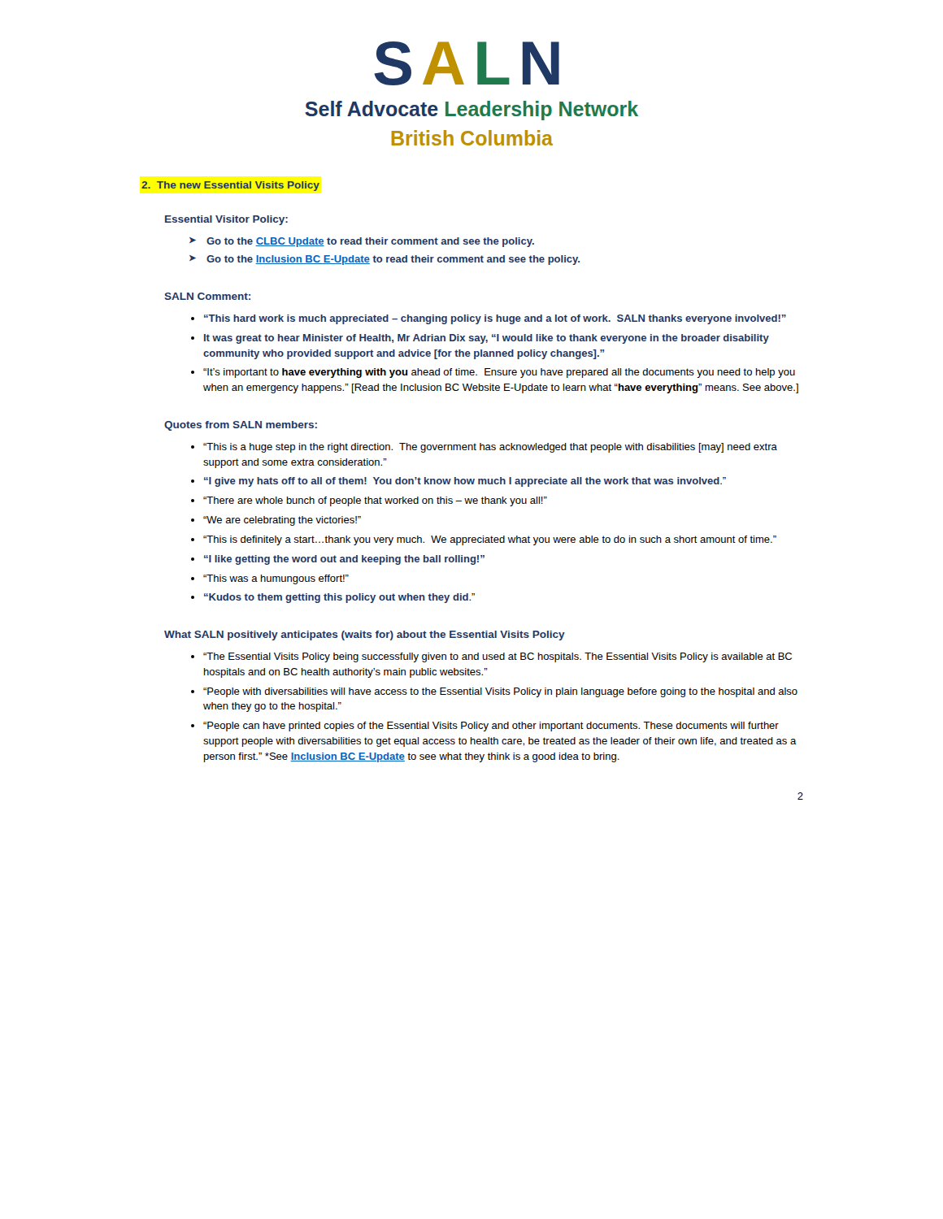SALN
Self Advocate Leadership Network
British Columbia
2. The new Essential Visits Policy
Essential Visitor Policy:
Go to the CLBC Update to read their comment and see the policy.
Go to the Inclusion BC E-Update to read their comment and see the policy.
SALN Comment:
“This hard work is much appreciated – changing policy is huge and a lot of work. SALN thanks everyone involved!”
It was great to hear Minister of Health, Mr Adrian Dix say, “I would like to thank everyone in the broader disability community who provided support and advice [for the planned policy changes].”
“It’s important to have everything with you ahead of time. Ensure you have prepared all the documents you need to help you when an emergency happens.” [Read the Inclusion BC Website E-Update to learn what “have everything” means. See above.]
Quotes from SALN members:
“This is a huge step in the right direction. The government has acknowledged that people with disabilities [may] need extra support and some extra consideration.”
“I give my hats off to all of them! You don’t know how much I appreciate all the work that was involved.”
“There are whole bunch of people that worked on this – we thank you all!”
“We are celebrating the victories!”
“This is definitely a start…thank you very much. We appreciated what you were able to do in such a short amount of time.”
“I like getting the word out and keeping the ball rolling!”
“This was a humungous effort!”
“Kudos to them getting this policy out when they did.”
What SALN positively anticipates (waits for) about the Essential Visits Policy
“The Essential Visits Policy being successfully given to and used at BC hospitals. The Essential Visits Policy is available at BC hospitals and on BC health authority’s main public websites.”
“People with diversabilities will have access to the Essential Visits Policy in plain language before going to the hospital and also when they go to the hospital.”
“People can have printed copies of the Essential Visits Policy and other important documents. These documents will further support people with diversabilities to get equal access to health care, be treated as the leader of their own life, and treated as a person first.” *See Inclusion BC E-Update to see what they think is a good idea to bring.
2